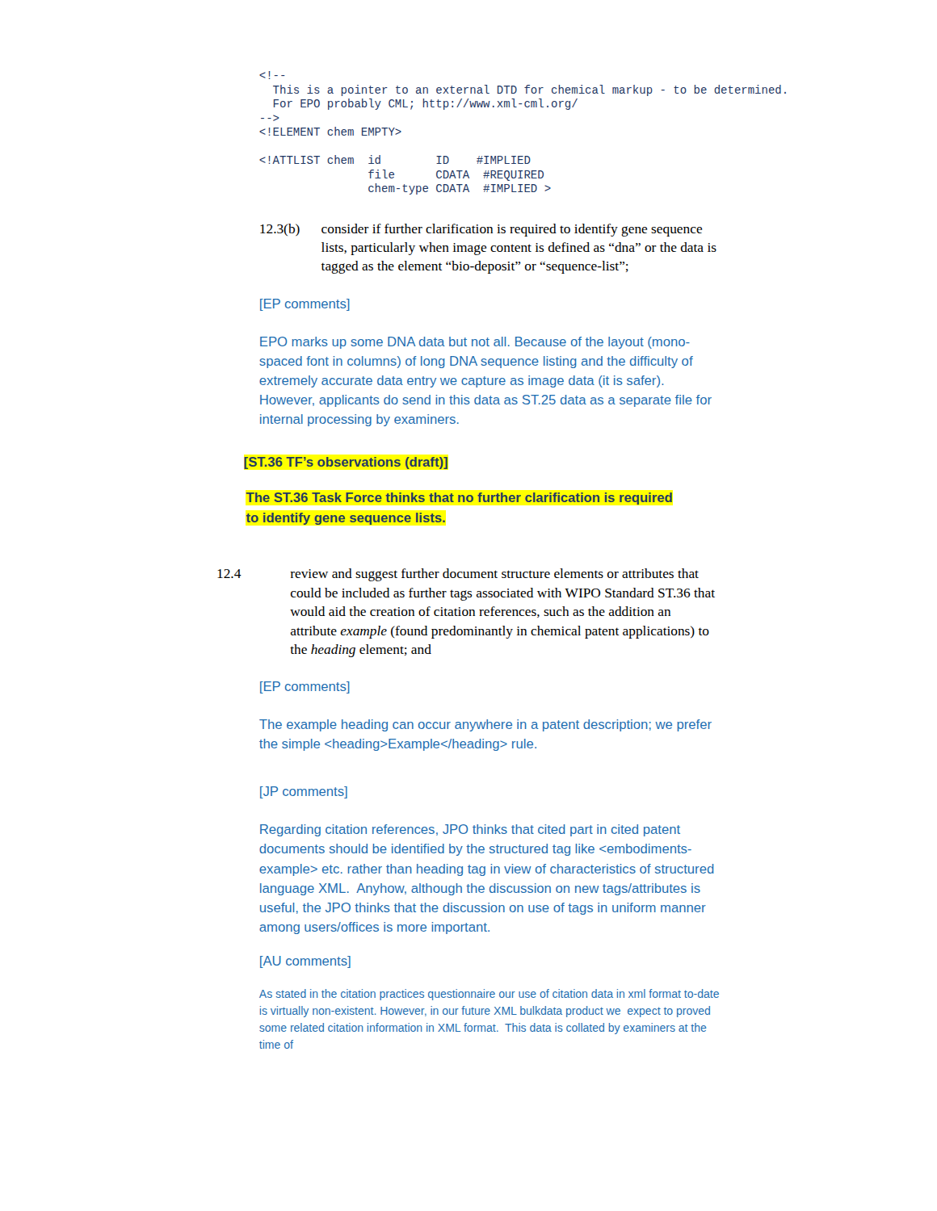<!--
  This is a pointer to an external DTD for chemical markup - to be determined.
  For EPO probably CML; http://www.xml-cml.org/
-->
<!ELEMENT chem EMPTY>

<!ATTLIST chem  id        ID    #IMPLIED
                file      CDATA  #REQUIRED
                chem-type CDATA  #IMPLIED >
12.3(b)
consider if further clarification is required to identify gene sequence lists, particularly when image content is defined as “dna” or the data is tagged as the element “bio-deposit” or “sequence-list”;
[EP comments]
EPO marks up some DNA data but not all. Because of the layout (mono-spaced font in columns) of long DNA sequence listing and the difficulty of extremely accurate data entry we capture as image data (it is safer). However, applicants do send in this data as ST.25 data as a separate file for internal processing by examiners.
[ST.36 TF’s observations (draft)]
The ST.36 Task Force thinks that no further clarification is required to identify gene sequence lists.
12.4
review and suggest further document structure elements or attributes that could be included as further tags associated with WIPO Standard ST.36 that would aid the creation of citation references, such as the addition an attribute example (found predominantly in chemical patent applications) to the heading element; and
[EP comments]
The example heading can occur anywhere in a patent description; we prefer the simple <heading>Example</heading> rule.
[JP comments]
Regarding citation references, JPO thinks that cited part in cited patent documents should be identified by the structured tag like <embodiments-example> etc. rather than heading tag in view of characteristics of structured language XML. Anyhow, although the discussion on new tags/attributes is useful, the JPO thinks that the discussion on use of tags in uniform manner among users/offices is more important.
[AU comments]
As stated in the citation practices questionnaire our use of citation data in xml format to-date is virtually non-existent. However, in our future XML bulkdata product we expect to proved some related citation information in XML format. This data is collated by examiners at the time of